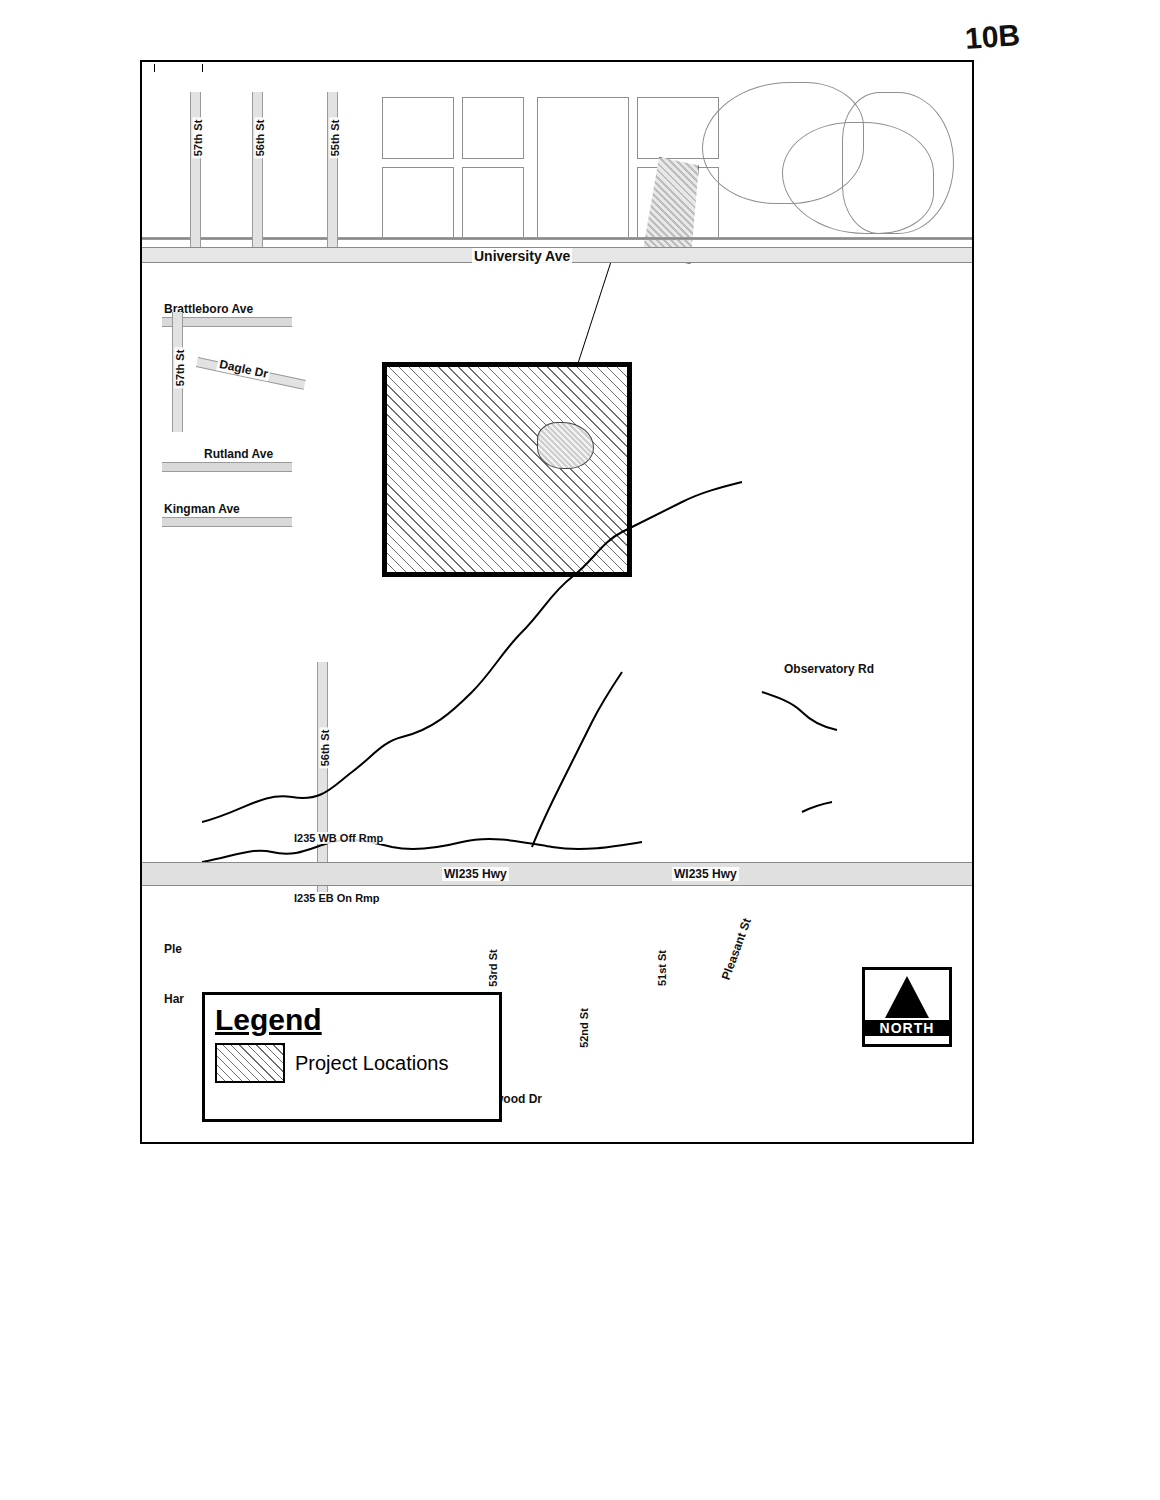10B
University Ave
57th St
56th St
55th St
Brattleboro Ave
Dagle Dr
57th St
Rutland Ave
Kingman Ave
56th St
Observatory Rd
WI235 Hwy
WI235 Hwy
I235 WB Off Rmp
I235 EB On Rmp
Ple
Har
Harwood Dr
53rd St
52nd St
51st St
St
Pleasant St
Legend
Project Locations
NORTH